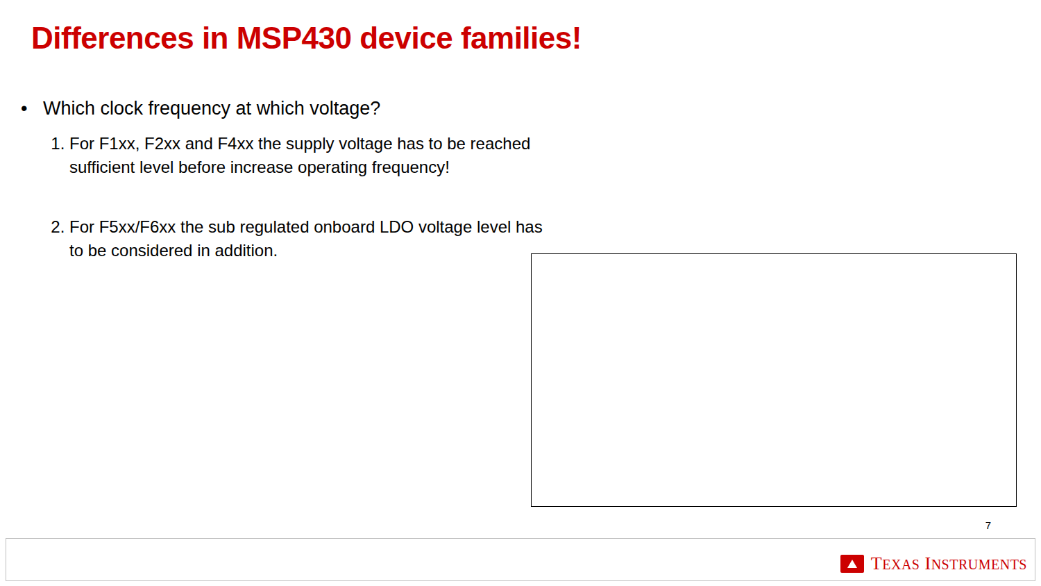Differences in MSP430 device families!
• Which clock frequency at which voltage?
For F1xx, F2xx and F4xx the supply voltage has to be reached sufficient level before increase operating frequency!
For F5xx/F6xx the sub regulated onboard LDO voltage level has to be considered in addition.
7
TEXAS INSTRUMENTS